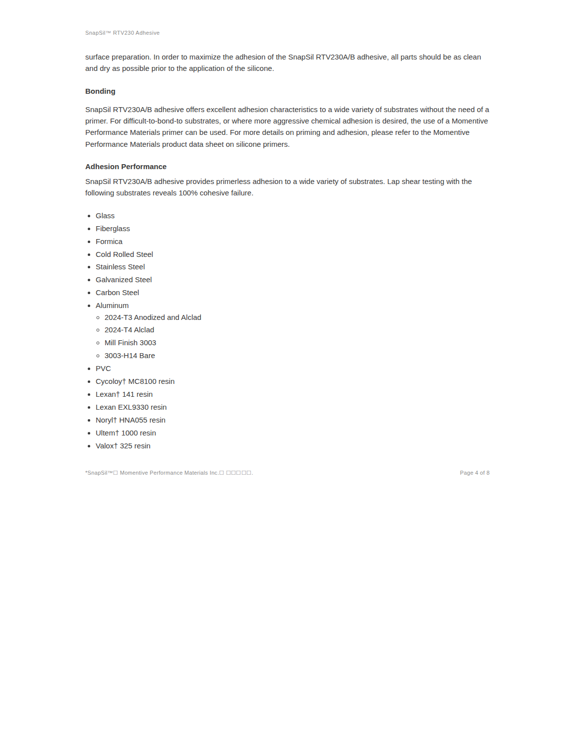SnapSil™ RTV230 Adhesive
surface preparation. In order to maximize the adhesion of the SnapSil RTV230A/B adhesive, all parts should be as clean and dry as possible prior to the application of the silicone.
Bonding
SnapSil RTV230A/B adhesive offers excellent adhesion characteristics to a wide variety of substrates without the need of a primer. For difficult-to-bond-to substrates, or where more aggressive chemical adhesion is desired, the use of a Momentive Performance Materials primer can be used. For more details on priming and adhesion, please refer to the Momentive Performance Materials product data sheet on silicone primers.
Adhesion Performance
SnapSil RTV230A/B adhesive provides primerless adhesion to a wide variety of substrates. Lap shear testing with the following substrates reveals 100% cohesive failure.
Glass
Fiberglass
Formica
Cold Rolled Steel
Stainless Steel
Galvanized Steel
Carbon Steel
Aluminum
2024-T3 Anodized and Alclad
2024-T4 Alclad
Mill Finish 3003
3003-H14 Bare
PVC
Cycoloy† MC8100 resin
Lexan† 141 resin
Lexan EXL9330 resin
Noryl† HNA055 resin
Ultem† 1000 resin
Valox† 325 resin
*SnapSil™☐ Momentive Performance Materials Inc.☐ ☐☐☐☐☐.
Page 4 of 8